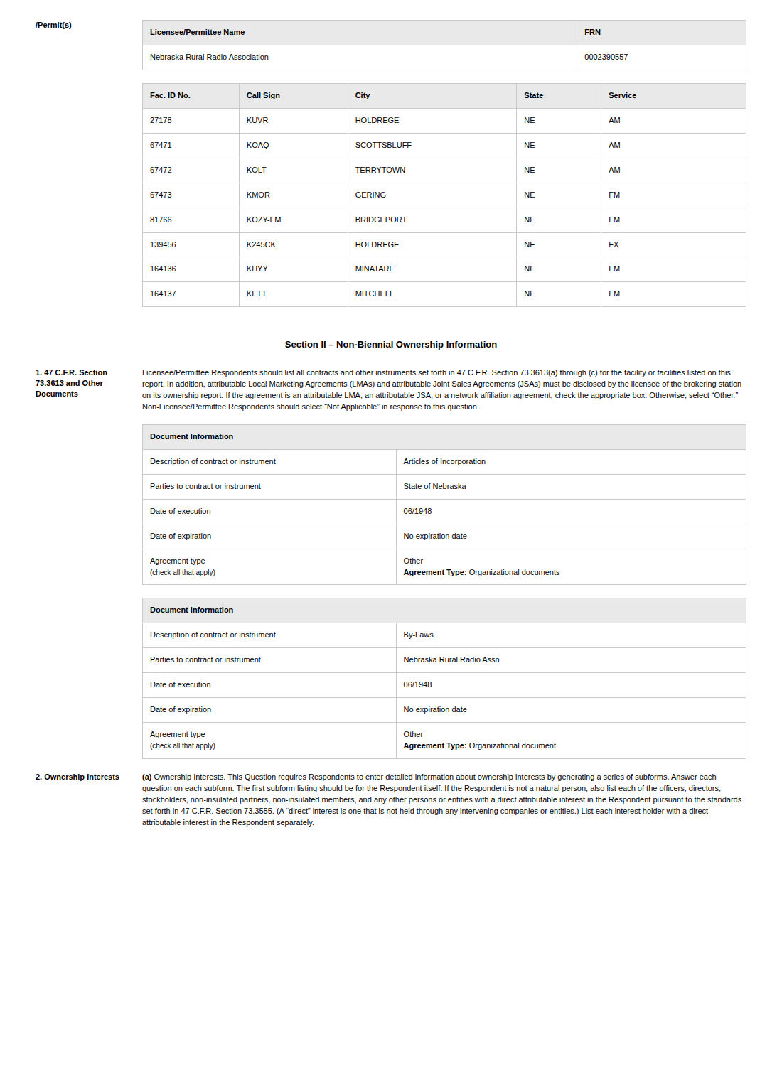/Permit(s)
| Licensee/Permittee Name | FRN |
| --- | --- |
| Nebraska Rural Radio Association | 0002390557 |
| Fac. ID No. | Call Sign | City | State | Service |
| --- | --- | --- | --- | --- |
| 27178 | KUVR | HOLDREGE | NE | AM |
| 67471 | KOAQ | SCOTTSBLUFF | NE | AM |
| 67472 | KOLT | TERRYTOWN | NE | AM |
| 67473 | KMOR | GERING | NE | FM |
| 81766 | KOZY-FM | BRIDGEPORT | NE | FM |
| 139456 | K245CK | HOLDREGE | NE | FX |
| 164136 | KHYY | MINATARE | NE | FM |
| 164137 | KETT | MITCHELL | NE | FM |
Section II – Non-Biennial Ownership Information
1. 47 C.F.R. Section 73.3613 and Other Documents
Licensee/Permittee Respondents should list all contracts and other instruments set forth in 47 C.F.R. Section 73.3613(a) through (c) for the facility or facilities listed on this report. In addition, attributable Local Marketing Agreements (LMAs) and attributable Joint Sales Agreements (JSAs) must be disclosed by the licensee of the brokering station on its ownership report. If the agreement is an attributable LMA, an attributable JSA, or a network affiliation agreement, check the appropriate box. Otherwise, select “Other.” Non-Licensee/Permittee Respondents should select “Not Applicable” in response to this question.
| Document Information |
| Description of contract or instrument | Articles of Incorporation |
| Parties to contract or instrument | State of Nebraska |
| Date of execution | 06/1948 |
| Date of expiration | No expiration date |
| Agreement type (check all that apply) | Other Agreement Type: Organizational documents |
| Document Information |
| Description of contract or instrument | By-Laws |
| Parties to contract or instrument | Nebraska Rural Radio Assn |
| Date of execution | 06/1948 |
| Date of expiration | No expiration date |
| Agreement type (check all that apply) | Other Agreement Type: Organizational document |
2. Ownership Interests
(a) Ownership Interests. This Question requires Respondents to enter detailed information about ownership interests by generating a series of subforms. Answer each question on each subform. The first subform listing should be for the Respondent itself. If the Respondent is not a natural person, also list each of the officers, directors, stockholders, non-insulated partners, non-insulated members, and any other persons or entities with a direct attributable interest in the Respondent pursuant to the standards set forth in 47 C.F.R. Section 73.3555. (A “direct” interest is one that is not held through any intervening companies or entities.) List each interest holder with a direct attributable interest in the Respondent separately.